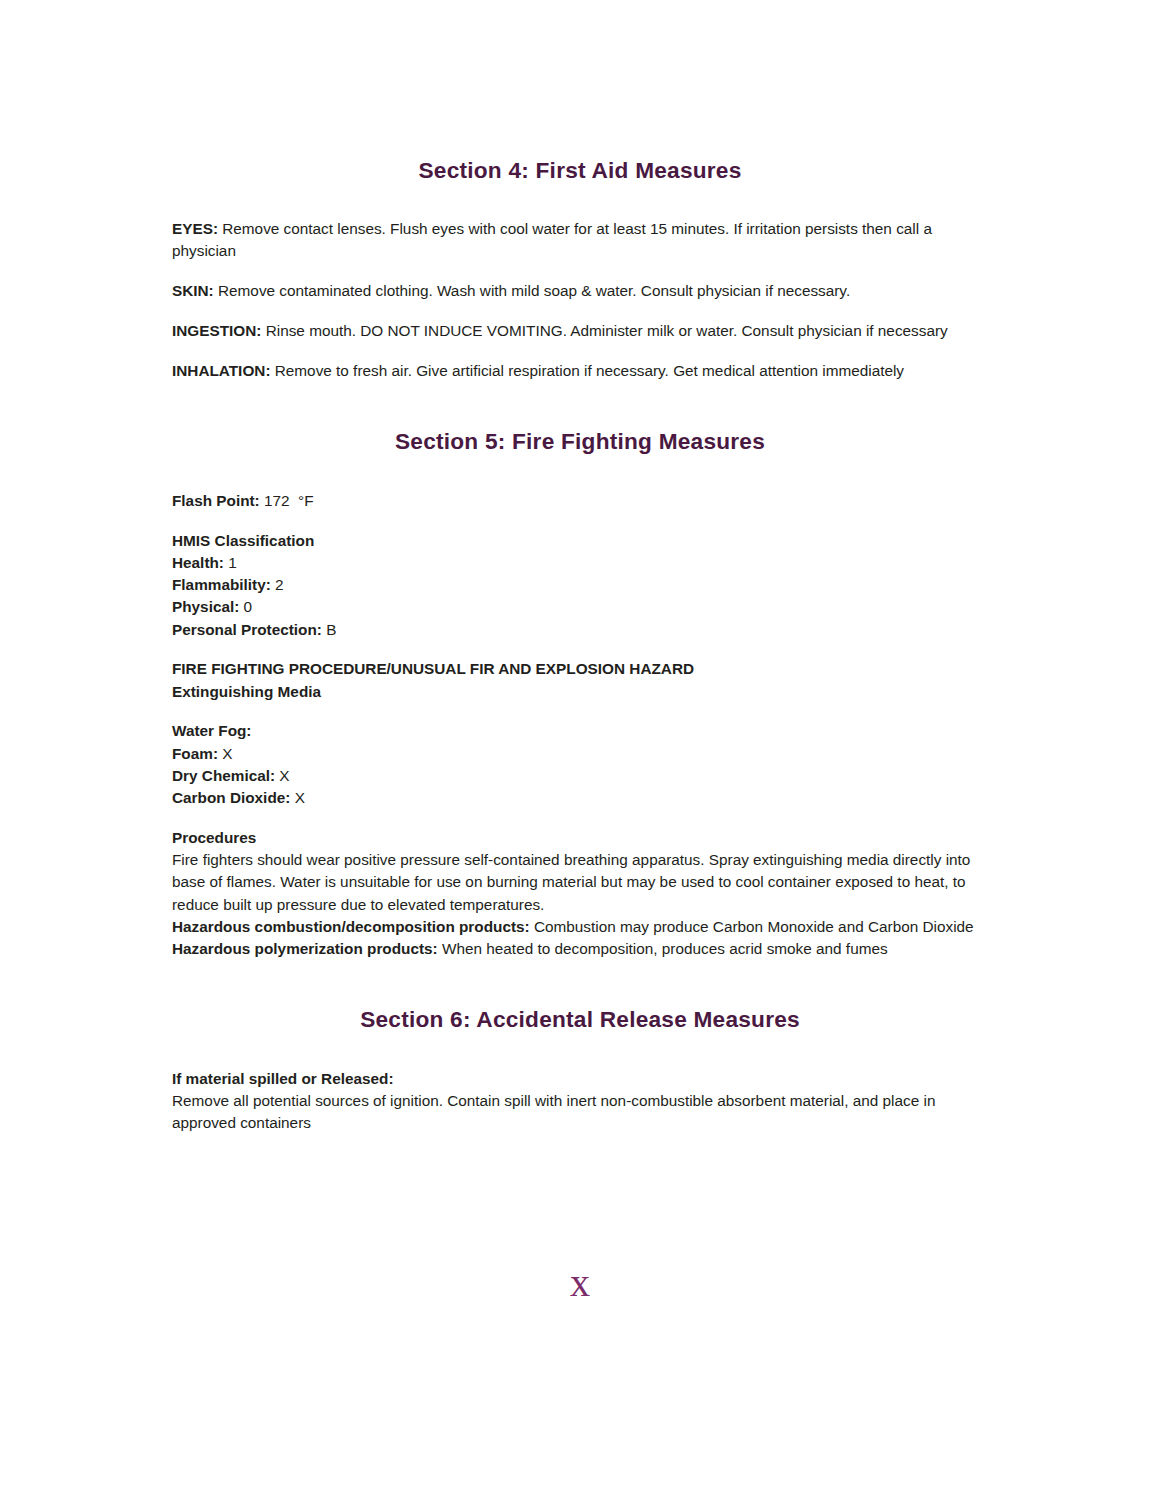Section 4: First Aid Measures
EYES: Remove contact lenses. Flush eyes with cool water for at least 15 minutes. If irritation persists then call a physician
SKIN: Remove contaminated clothing. Wash with mild soap & water. Consult physician if necessary.
INGESTION: Rinse mouth. DO NOT INDUCE VOMITING. Administer milk or water. Consult physician if necessary
INHALATION: Remove to fresh air. Give artificial respiration if necessary. Get medical attention immediately
Section 5: Fire Fighting Measures
Flash Point: 172 °F
HMIS Classification
Health: 1
Flammability: 2
Physical: 0
Personal Protection: B
FIRE FIGHTING PROCEDURE/UNUSUAL FIR AND EXPLOSION HAZARD
Extinguishing Media
Water Fog:
Foam: X
Dry Chemical: X
Carbon Dioxide: X
Procedures
Fire fighters should wear positive pressure self-contained breathing apparatus. Spray extinguishing media directly into base of flames. Water is unsuitable for use on burning material but may be used to cool container exposed to heat, to reduce built up pressure due to elevated temperatures.
Hazardous combustion/decomposition products: Combustion may produce Carbon Monoxide and Carbon Dioxide
Hazardous polymerization products: When heated to decomposition, produces acrid smoke and fumes
Section 6: Accidental Release Measures
If material spilled or Released:
Remove all potential sources of ignition. Contain spill with inert non-combustible absorbent material, and place in approved containers
x